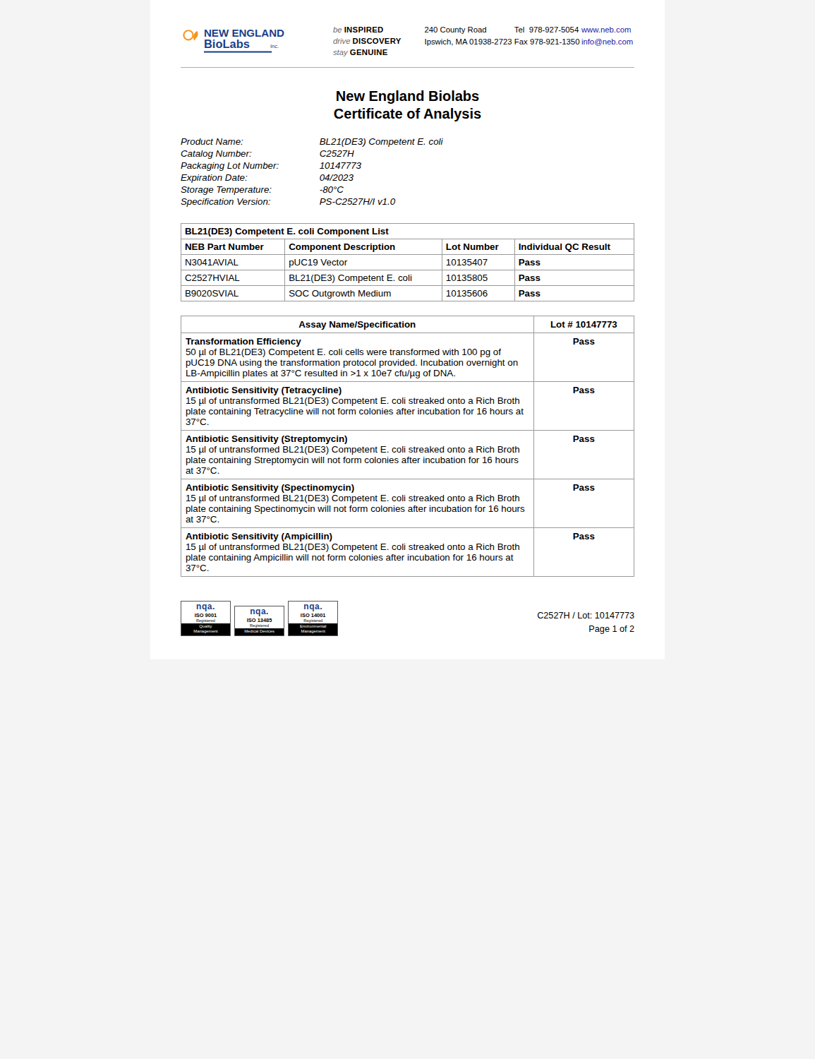| | be INSPIRED drive DISCOVERY stay GENUINE | 240 County Road Ipswich, MA 01938-2723 | Tel 978-927-5054 Fax 978-921-1350 | www.neb.com info@neb.com |
New England Biolabs Certificate of Analysis
| Product Name: | BL21(DE3) Competent E. coli |
| Catalog Number: | C2527H |
| Packaging Lot Number: | 10147773 |
| Expiration Date: | 04/2023 |
| Storage Temperature: | -80°C |
| Specification Version: | PS-C2527H/I v1.0 |
| BL21(DE3) Competent E. coli Component List |
| --- |
| NEB Part Number | Component Description | Lot Number | Individual QC Result |
| N3041AVIAL | pUC19 Vector | 10135407 | Pass |
| C2527HVIAL | BL21(DE3) Competent E. coli | 10135805 | Pass |
| B9020SVIAL | SOC Outgrowth Medium | 10135606 | Pass |
| Assay Name/Specification | Lot # 10147773 |
| --- | --- |
| Transformation Efficiency 50 µl of BL21(DE3) Competent E. coli cells were transformed with 100 pg of pUC19 DNA using the transformation protocol provided. Incubation overnight on LB-Ampicillin plates at 37°C resulted in >1 x 10e7 cfu/µg of DNA. | Pass |
| Antibiotic Sensitivity (Tetracycline) 15 µl of untransformed BL21(DE3) Competent E. coli streaked onto a Rich Broth plate containing Tetracycline will not form colonies after incubation for 16 hours at 37°C. | Pass |
| Antibiotic Sensitivity (Streptomycin) 15 µl of untransformed BL21(DE3) Competent E. coli streaked onto a Rich Broth plate containing Streptomycin will not form colonies after incubation for 16 hours at 37°C. | Pass |
| Antibiotic Sensitivity (Spectinomycin) 15 µl of untransformed BL21(DE3) Competent E. coli streaked onto a Rich Broth plate containing Spectinomycin will not form colonies after incubation for 16 hours at 37°C. | Pass |
| Antibiotic Sensitivity (Ampicillin) 15 µl of untransformed BL21(DE3) Competent E. coli streaked onto a Rich Broth plate containing Ampicillin will not form colonies after incubation for 16 hours at 37°C. | Pass |
| / nqa. ISO 9001 Registered Quality Management / nqa. ISO 13485 Registered Medical Devices / nqa. ISO 14001 Registered Environmental Management / | C2527H / Lot: 10147773 Page 1 of 2 |